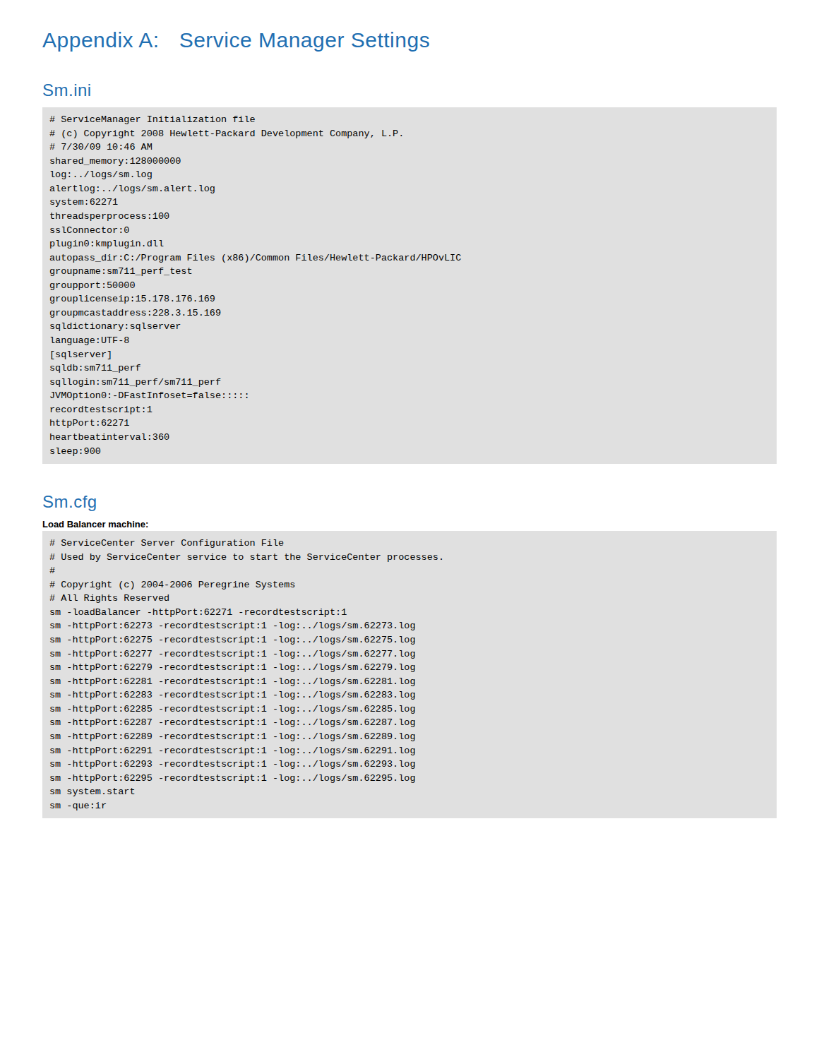Appendix A: Service Manager Settings
Sm.ini
# ServiceManager Initialization file
# (c) Copyright 2008 Hewlett-Packard Development Company, L.P.
# 7/30/09 10:46 AM
shared_memory:128000000
log:../logs/sm.log
alertlog:../logs/sm.alert.log
system:62271
threadsperprocess:100
sslConnector:0
plugin0:kmplugin.dll
autopass_dir:C:/Program Files (x86)/Common Files/Hewlett-Packard/HPOvLIC
groupname:sm711_perf_test
groupport:50000
grouplicenseip:15.178.176.169
groupmcastaddress:228.3.15.169
sqldictionary:sqlserver
language:UTF-8
[sqlserver]
sqldb:sm711_perf
sqllogin:sm711_perf/sm711_perf
JVMOption0:-DFastInfoset=false:::::
recordtestscript:1
httpPort:62271
heartbeatinterval:360
sleep:900
Sm.cfg
Load Balancer machine:
# ServiceCenter Server Configuration File
# Used by ServiceCenter service to start the ServiceCenter processes.
#
# Copyright (c) 2004-2006 Peregrine Systems
# All Rights Reserved
sm -loadBalancer -httpPort:62271 -recordtestscript:1
sm -httpPort:62273 -recordtestscript:1 -log:../logs/sm.62273.log
sm -httpPort:62275 -recordtestscript:1 -log:../logs/sm.62275.log
sm -httpPort:62277 -recordtestscript:1 -log:../logs/sm.62277.log
sm -httpPort:62279 -recordtestscript:1 -log:../logs/sm.62279.log
sm -httpPort:62281 -recordtestscript:1 -log:../logs/sm.62281.log
sm -httpPort:62283 -recordtestscript:1 -log:../logs/sm.62283.log
sm -httpPort:62285 -recordtestscript:1 -log:../logs/sm.62285.log
sm -httpPort:62287 -recordtestscript:1 -log:../logs/sm.62287.log
sm -httpPort:62289 -recordtestscript:1 -log:../logs/sm.62289.log
sm -httpPort:62291 -recordtestscript:1 -log:../logs/sm.62291.log
sm -httpPort:62293 -recordtestscript:1 -log:../logs/sm.62293.log
sm -httpPort:62295 -recordtestscript:1 -log:../logs/sm.62295.log
sm system.start
sm -que:ir